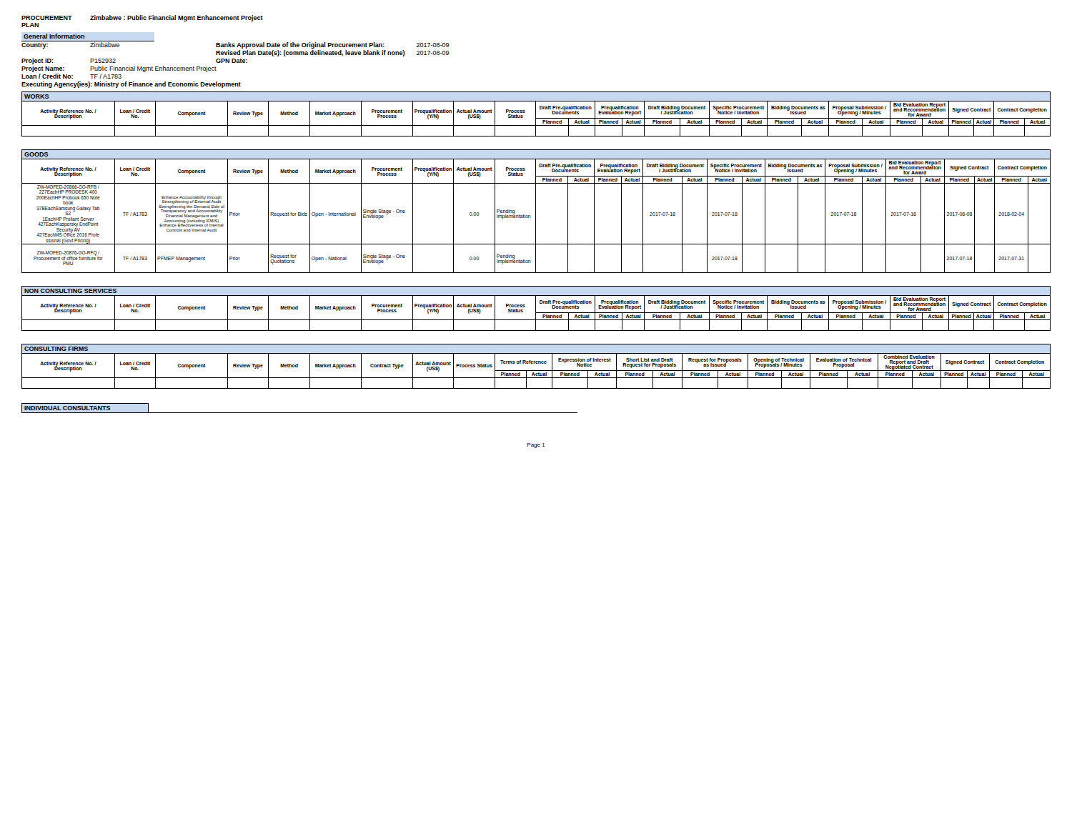| PROCUREMENT PLAN | Zimbabwe : Public Financial Mgmt Enhancement Project |
General Information
| Country: | Zimbabwe | Banks Approval Date of the Original Procurement Plan: | 2017-08-09 |
| | | Revised Plan Date(s): (comma delineated, leave blank if none) | 2017-08-09 |
| Project ID: | P152932 | GPN Date: | |
| Project Name: | Public Financial Mgmt Enhancement Project |
| Loan / Credit No: | TF / A1783 |
| Executing Agency(ies): Ministry of Finance and Economic Development |
WORKS
| Activity Reference No. / Description | Loan / Credit No. | Component | Review Type | Method | Market Approach | Procurement Process | Prequalification (Y/N) | Actual Amount (US$) | Process Status | Draft Pre-qualification Documents | Prequalification Evaluation Report | Draft Bidding Document / Justification | Specific Procurement Notice / Invitation | Bidding Documents as Issued | Proposal Submission / Opening / Minutes | Bid Evaluation Report and Recommendation for Award | Signed Contract | Contract Completion |
| --- | --- | --- | --- | --- | --- | --- | --- | --- | --- | --- | --- | --- | --- | --- | --- | --- | --- | --- |
| Planned | Actual | Planned | Actual | Planned | Actual | Planned | Actual | Planned | Actual | Planned | Actual | Planned | Actual | Planned | Actual | Planned | Actual |
GOODS
| Activity Reference No. / Description | Loan / Credit No. | Component | Review Type | Method | Market Approach | Procurement Process | Prequalification (Y/N) | Actual Amount (US$) | Process Status | Draft Pre-qualification Documents | Prequalification Evaluation Report | Draft Bidding Document / Justification | Specific Procurement Notice / Invitation | Bidding Documents as Issued | Proposal Submission / Opening / Minutes | Bid Evaluation Report and Recommendation for Award | Signed Contract | Contract Completion |
| --- | --- | --- | --- | --- | --- | --- | --- | --- | --- | --- | --- | --- | --- | --- | --- | --- | --- | --- |
| Planned | Actual | Planned | Actual | Planned | Actual | Planned | Actual | Planned | Actual | Planned | Actual | Planned | Actual | Planned | Actual | Planned | Actual |
| ZW-MOFED-20866-GO-RFB / 227EachHP PRODESK 400 200EachHP Probook 650 Note book 37BEachSamsung Galaxy Tab S2 1EachHP Proliant Server 427EachKaspersky EndPoint Security AV 427EachMS Office 2016 Profe ssional (Govt Pricing) | TF / A1783 | Enhance Accountability through Strengthening of External Audit Strengthening the Demand Side of Transparency and Accountability Financial Management and Accounting (including IFMIS) Enhance Effectiveness of Internal Controls and Internal Audit | Prior | Request for Bids | Open - International | Single Stage - One Envelope | | 0.00 | Pending Implementation | | | | | 2017-07-18 | | 2017-07-18 | | | | 2017-07-18 | | 2017-07-18 | | 2017-08-08 | | 2018-02-04 | |
| ZW-MOFED-20876-GO-RFQ / Procurement of office furniture for PMU | TF / A1783 | PFMEP Management | Prior | Request for Quotations | Open - National | Single Stage - One Envelope | | 0.00 | Pending Implementation | | | | | | | 2017-07-18 | | | | | | | | 2017-07-18 | | 2017-07-31 | |
NON CONSULTING SERVICES
| Activity Reference No. / Description | Loan / Credit No. | Component | Review Type | Method | Market Approach | Procurement Process | Prequalification (Y/N) | Actual Amount (US$) | Process Status | Draft Pre-qualification Documents | Prequalification Evaluation Report | Draft Bidding Document / Justification | Specific Procurement Notice / Invitation | Bidding Documents as Issued | Proposal Submission / Opening / Minutes | Bid Evaluation Report and Recommendation for Award | Signed Contract | Contract Completion |
| --- | --- | --- | --- | --- | --- | --- | --- | --- | --- | --- | --- | --- | --- | --- | --- | --- | --- | --- |
| Planned | Actual | Planned | Actual | Planned | Actual | Planned | Actual | Planned | Actual | Planned | Actual | Planned | Actual | Planned | Actual | Planned | Actual |
CONSULTING FIRMS
| Activity Reference No. / Description | Loan / Credit No. | Component | Review Type | Method | Market Approach | Contract Type | Actual Amount (US$) | Process Status | Terms of Reference | Expression of Interest Notice | Short List and Draft Request for Proposals | Request for Proposals as Issued | Opening of Technical Proposals / Minutes | Evaluation of Technical Proposal | Combined Evaluation Report and Draft Negotiated Contract | Signed Contract | Contract Completion |
| --- | --- | --- | --- | --- | --- | --- | --- | --- | --- | --- | --- | --- | --- | --- | --- | --- | --- |
| Planned | Actual | Planned | Actual | Planned | Actual | Planned | Actual | Planned | Actual | Planned | Actual | Planned | Actual | Planned | Actual | Planned | Actual |
INDIVIDUAL CONSULTANTS
Page 1